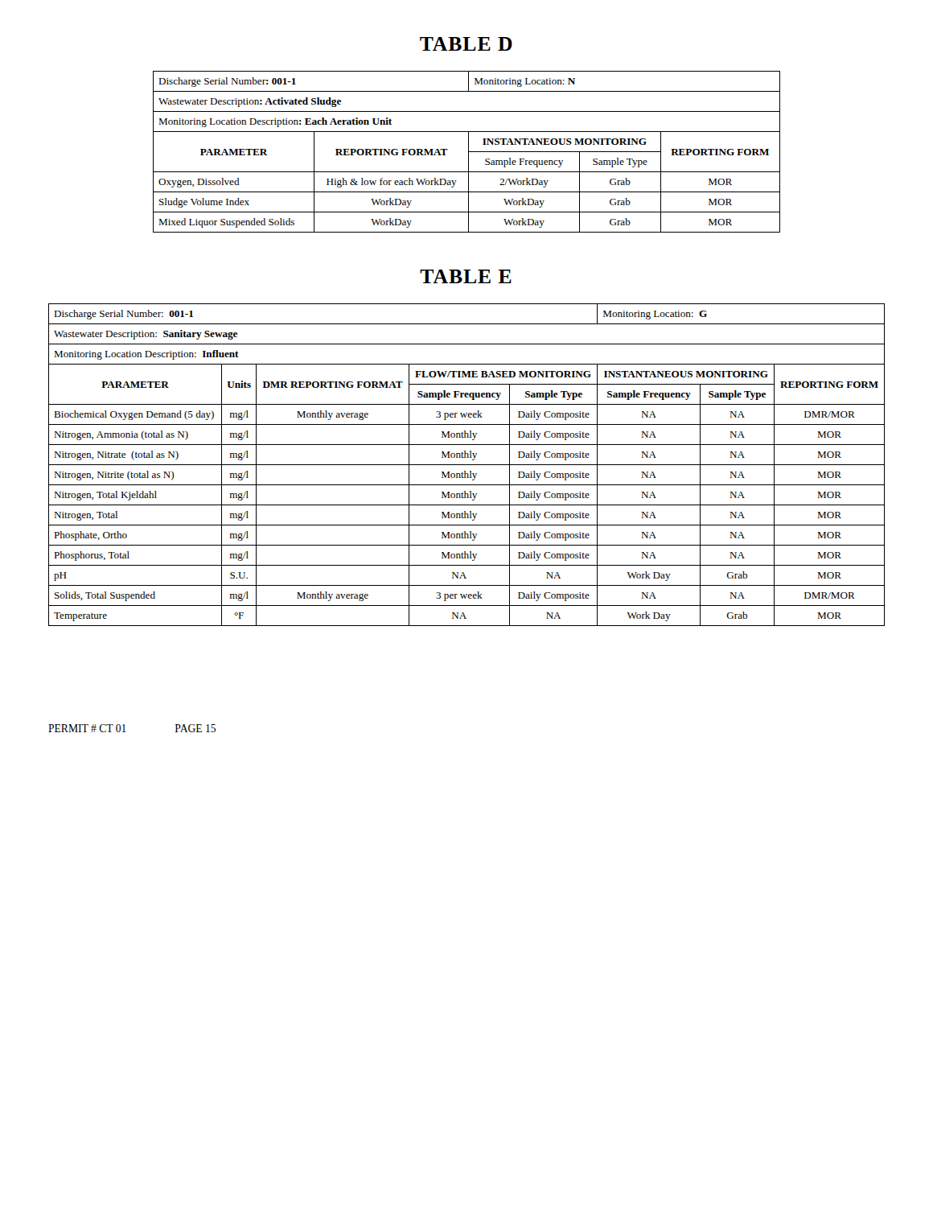TABLE D
| Discharge Serial Number : 001-1 | Monitoring Location: N |
| Wastewater Description : Activated Sludge |
| Monitoring Location Description : Each Aeration Unit |
| PARAMETER | REPORTING FORMAT | INSTANTANEOUS MONITORING | REPORTING FORM |
| Sample Frequency | Sample Type |
| Oxygen, Dissolved | High & low for each WorkDay | 2/WorkDay | Grab | MOR |
| Sludge Volume Index | WorkDay | WorkDay | Grab | MOR |
| Mixed Liquor Suspended Solids | WorkDay | WorkDay | Grab | MOR |
TABLE E
| Discharge Serial Number: 001-1 | Monitoring Location: G |
| Wastewater Description: Sanitary Sewage |
| Monitoring Location Description: Influent |
| PARAMETER | Units | DMR REPORTING FORMAT | FLOW/TIME BASED MONITORING | INSTANTANEOUS MONITORING | REPORTING FORM |
| Sample Frequency | Sample Type | Sample Frequency | Sample Type |
| Biochemical Oxygen Demand (5 day) | mg/l | Monthly average | 3 per week | Daily Composite | NA | NA | DMR/MOR |
| Nitrogen, Ammonia (total as N) | mg/l | | Monthly | Daily Composite | NA | NA | MOR |
| Nitrogen, Nitrate (total as N) | mg/l | | Monthly | Daily Composite | NA | NA | MOR |
| Nitrogen, Nitrite (total as N) | mg/l | | Monthly | Daily Composite | NA | NA | MOR |
| Nitrogen, Total Kjeldahl | mg/l | | Monthly | Daily Composite | NA | NA | MOR |
| Nitrogen, Total | mg/l | | Monthly | Daily Composite | NA | NA | MOR |
| Phosphate, Ortho | mg/l | | Monthly | Daily Composite | NA | NA | MOR |
| Phosphorus, Total | mg/l | | Monthly | Daily Composite | NA | NA | MOR |
| pH | S.U. | | NA | NA | Work Day | Grab | MOR |
| Solids, Total Suspended | mg/l | Monthly average | 3 per week | Daily Composite | NA | NA | DMR/MOR |
| Temperature | °F | | NA | NA | Work Day | Grab | MOR |
PERMIT # CT 01 PAGE 15